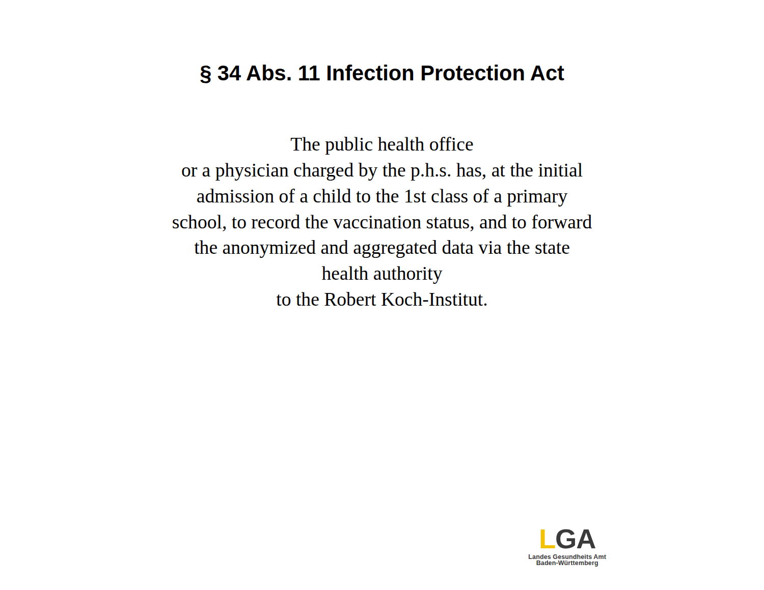§ 34 Abs. 11 Infection Protection Act
The public health office
or a physician charged by the p.h.s. has, at the initial admission of a child to the 1st class of a primary school, to record the vaccination status, and to forward the anonymized and aggregated data via the state health authority
to the Robert Koch-Institut.
LGA
Landes Gesundheits Amt Baden-Württemberg